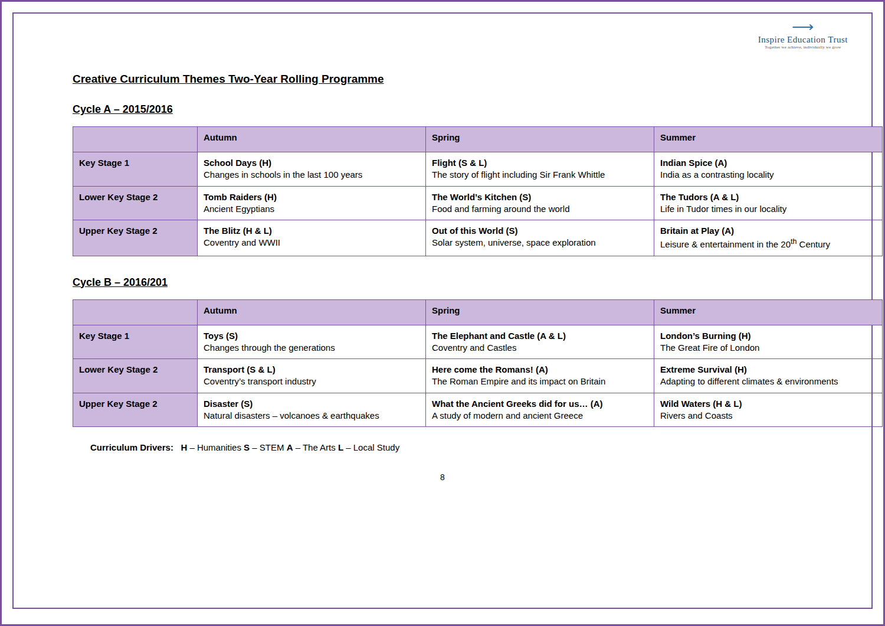⟶
Inspire Education Trust
Together we achieve, individually we grow
Creative Curriculum Themes Two-Year Rolling Programme
Cycle A – 2015/2016
| | Autumn | Spring | Summer |
| --- | --- | --- | --- |
| Key Stage 1 | School Days (H) Changes in schools in the last 100 years | Flight (S & L) The story of flight including Sir Frank Whittle | Indian Spice (A) India as a contrasting locality |
| Lower Key Stage 2 | Tomb Raiders (H) Ancient Egyptians | The World’s Kitchen (S) Food and farming around the world | The Tudors (A & L) Life in Tudor times in our locality |
| Upper Key Stage 2 | The Blitz (H & L) Coventry and WWII | Out of this World (S) Solar system, universe, space exploration | Britain at Play (A) Leisure & entertainment in the 20 th Century |
Cycle B – 2016/201
| | Autumn | Spring | Summer |
| --- | --- | --- | --- |
| Key Stage 1 | Toys (S) Changes through the generations | The Elephant and Castle (A & L) Coventry and Castles | London’s Burning (H) The Great Fire of London |
| Lower Key Stage 2 | Transport (S & L) Coventry’s transport industry | Here come the Romans! (A) The Roman Empire and its impact on Britain | Extreme Survival (H) Adapting to different climates & environments |
| Upper Key Stage 2 | Disaster (S) Natural disasters – volcanoes & earthquakes | What the Ancient Greeks did for us… (A) A study of modern and ancient Greece | Wild Waters (H & L) Rivers and Coasts |
Curriculum Drivers: H – Humanities S – STEM A – The Arts L – Local Study
8